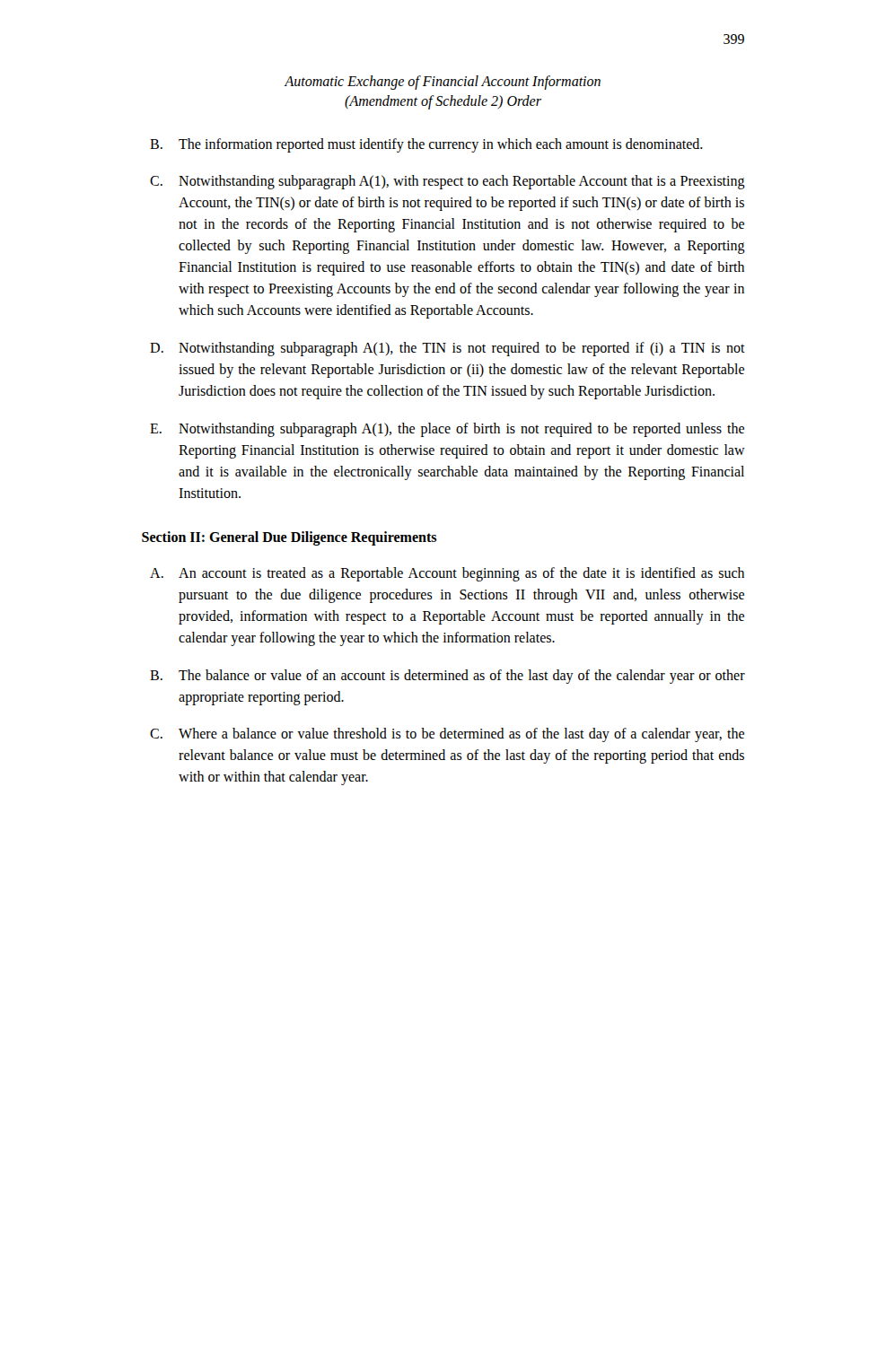399
Automatic Exchange of Financial Account Information
(Amendment of Schedule 2) Order
B. The information reported must identify the currency in which each amount is denominated.
C. Notwithstanding subparagraph A(1), with respect to each Reportable Account that is a Preexisting Account, the TIN(s) or date of birth is not required to be reported if such TIN(s) or date of birth is not in the records of the Reporting Financial Institution and is not otherwise required to be collected by such Reporting Financial Institution under domestic law. However, a Reporting Financial Institution is required to use reasonable efforts to obtain the TIN(s) and date of birth with respect to Preexisting Accounts by the end of the second calendar year following the year in which such Accounts were identified as Reportable Accounts.
D. Notwithstanding subparagraph A(1), the TIN is not required to be reported if (i) a TIN is not issued by the relevant Reportable Jurisdiction or (ii) the domestic law of the relevant Reportable Jurisdiction does not require the collection of the TIN issued by such Reportable Jurisdiction.
E. Notwithstanding subparagraph A(1), the place of birth is not required to be reported unless the Reporting Financial Institution is otherwise required to obtain and report it under domestic law and it is available in the electronically searchable data maintained by the Reporting Financial Institution.
Section II: General Due Diligence Requirements
A. An account is treated as a Reportable Account beginning as of the date it is identified as such pursuant to the due diligence procedures in Sections II through VII and, unless otherwise provided, information with respect to a Reportable Account must be reported annually in the calendar year following the year to which the information relates.
B. The balance or value of an account is determined as of the last day of the calendar year or other appropriate reporting period.
C. Where a balance or value threshold is to be determined as of the last day of a calendar year, the relevant balance or value must be determined as of the last day of the reporting period that ends with or within that calendar year.